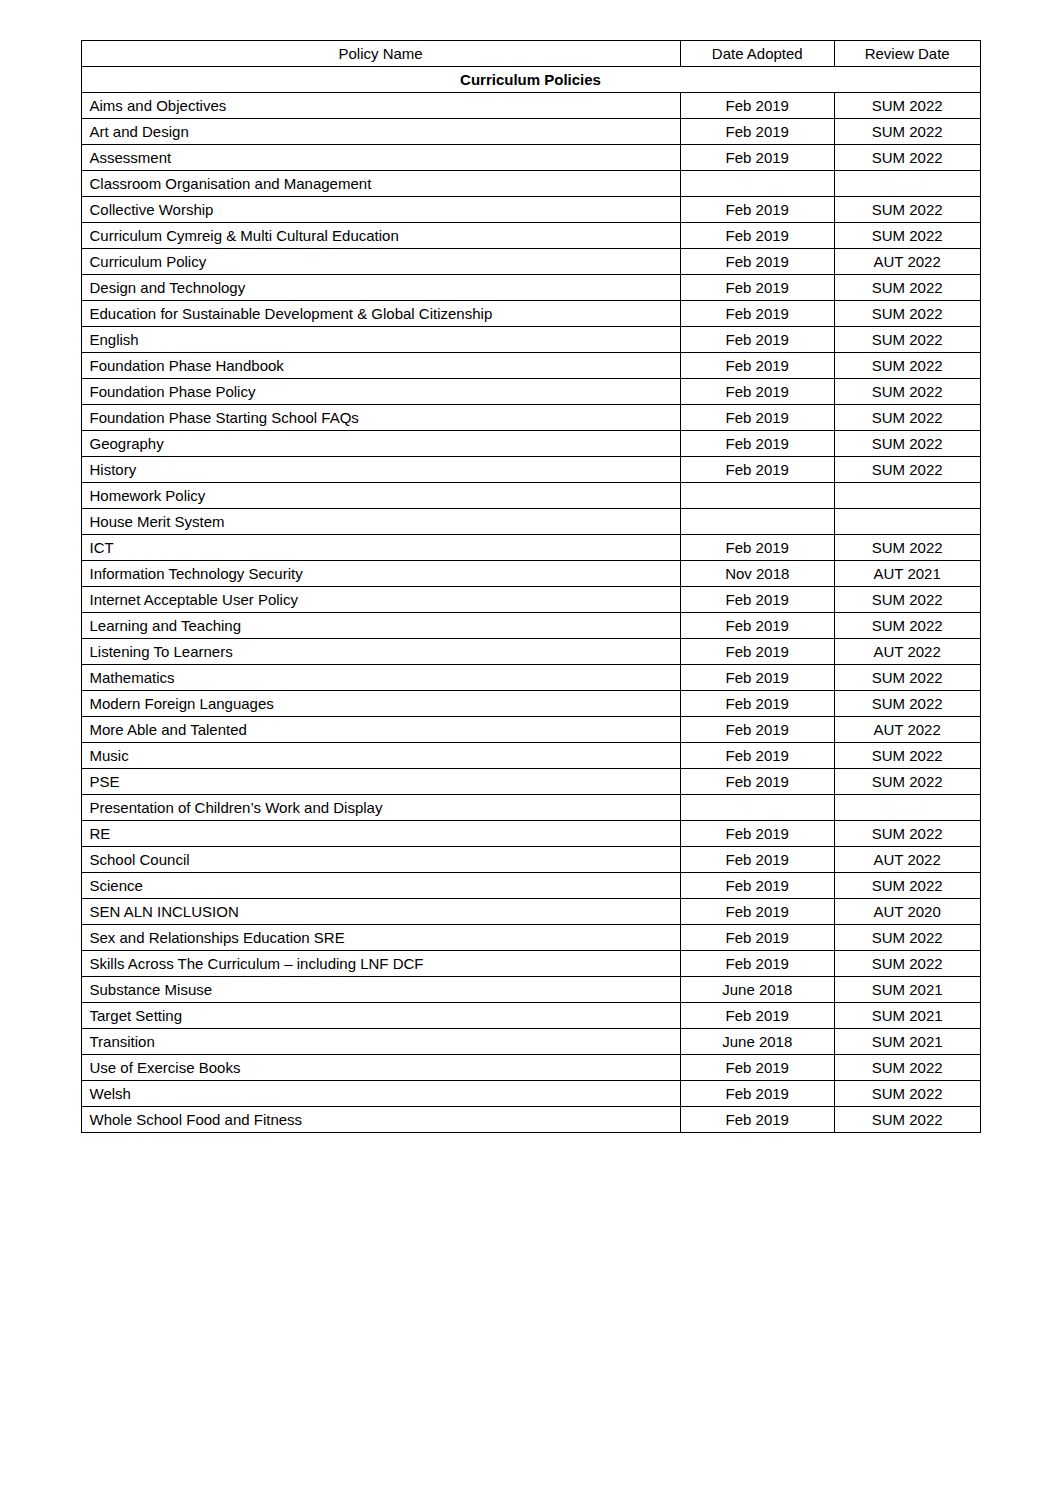| Policy Name | Date Adopted | Review Date |
| --- | --- | --- |
| Curriculum Policies |
| Aims and Objectives | Feb 2019 | SUM 2022 |
| Art and Design | Feb 2019 | SUM 2022 |
| Assessment | Feb 2019 | SUM 2022 |
| Classroom Organisation and Management | | |
| Collective Worship | Feb 2019 | SUM 2022 |
| Curriculum Cymreig & Multi Cultural Education | Feb 2019 | SUM 2022 |
| Curriculum Policy | Feb 2019 | AUT 2022 |
| Design and Technology | Feb 2019 | SUM 2022 |
| Education for Sustainable Development & Global Citizenship | Feb 2019 | SUM 2022 |
| English | Feb 2019 | SUM 2022 |
| Foundation Phase Handbook | Feb 2019 | SUM 2022 |
| Foundation Phase Policy | Feb 2019 | SUM 2022 |
| Foundation Phase Starting School FAQs | Feb 2019 | SUM 2022 |
| Geography | Feb 2019 | SUM 2022 |
| History | Feb 2019 | SUM 2022 |
| Homework Policy | | |
| House Merit System | | |
| ICT | Feb 2019 | SUM 2022 |
| Information Technology Security | Nov 2018 | AUT 2021 |
| Internet Acceptable User Policy | Feb 2019 | SUM 2022 |
| Learning and Teaching | Feb 2019 | SUM 2022 |
| Listening To Learners | Feb 2019 | AUT 2022 |
| Mathematics | Feb 2019 | SUM 2022 |
| Modern Foreign Languages | Feb 2019 | SUM 2022 |
| More Able and Talented | Feb 2019 | AUT 2022 |
| Music | Feb 2019 | SUM 2022 |
| PSE | Feb 2019 | SUM 2022 |
| Presentation of Children’s Work and Display | | |
| RE | Feb 2019 | SUM 2022 |
| School Council | Feb 2019 | AUT 2022 |
| Science | Feb 2019 | SUM 2022 |
| SEN ALN INCLUSION | Feb 2019 | AUT 2020 |
| Sex and Relationships Education SRE | Feb 2019 | SUM 2022 |
| Skills Across The Curriculum – including LNF DCF | Feb 2019 | SUM 2022 |
| Substance Misuse | June 2018 | SUM 2021 |
| Target Setting | Feb 2019 | SUM 2021 |
| Transition | June 2018 | SUM 2021 |
| Use of Exercise Books | Feb 2019 | SUM 2022 |
| Welsh | Feb 2019 | SUM 2022 |
| Whole School Food and Fitness | Feb 2019 | SUM 2022 |